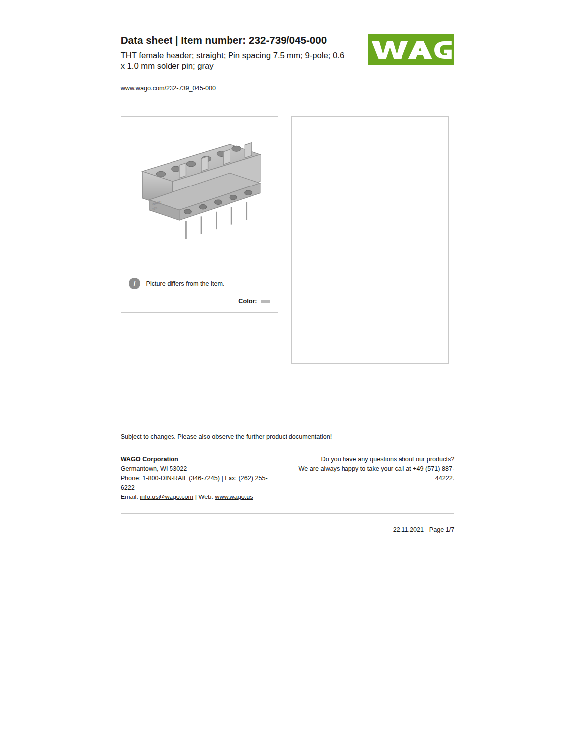Data sheet | Item number: 232-739/045-000
THT female header; straight; Pin spacing 7.5 mm; 9-pole; 0.6 x 1.0 mm solder pin; gray
www.wago.com/232-739_045-000
WAGO 232
i Picture differs from the item.
Color:
Subject to changes. Please also observe the further product documentation!
WAGO Corporation
Germantown, WI 53022
Phone: 1-800-DIN-RAIL (346-7245) | Fax: (262) 255-6222
Email: info.us@wago.com | Web: www.wago.us
Do you have any questions about our products?
We are always happy to take your call at +49 (571) 887-44222.
22.11.2021 Page 1/7